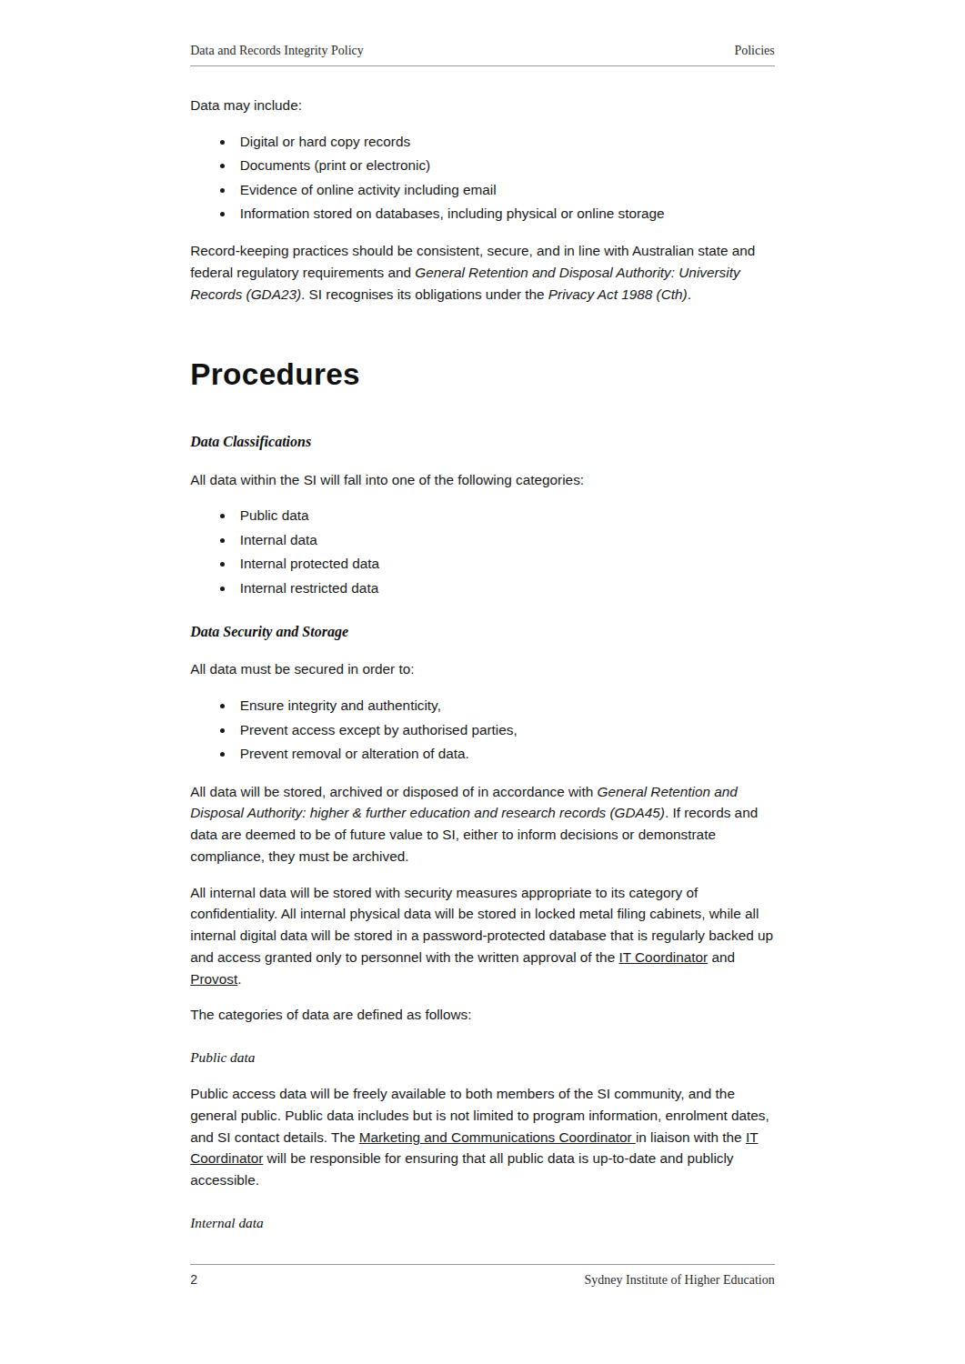Data and Records Integrity Policy Policies
Data may include:
Digital or hard copy records
Documents (print or electronic)
Evidence of online activity including email
Information stored on databases, including physical or online storage
Record-keeping practices should be consistent, secure, and in line with Australian state and federal regulatory requirements and General Retention and Disposal Authority: University Records (GDA23). SI recognises its obligations under the Privacy Act 1988 (Cth).
Procedures
Data Classifications
All data within the SI will fall into one of the following categories:
Public data
Internal data
Internal protected data
Internal restricted data
Data Security and Storage
All data must be secured in order to:
Ensure integrity and authenticity,
Prevent access except by authorised parties,
Prevent removal or alteration of data.
All data will be stored, archived or disposed of in accordance with General Retention and Disposal Authority: higher & further education and research records (GDA45). If records and data are deemed to be of future value to SI, either to inform decisions or demonstrate compliance, they must be archived.
All internal data will be stored with security measures appropriate to its category of confidentiality. All internal physical data will be stored in locked metal filing cabinets, while all internal digital data will be stored in a password-protected database that is regularly backed up and access granted only to personnel with the written approval of the IT Coordinator and Provost.
The categories of data are defined as follows:
Public data
Public access data will be freely available to both members of the SI community, and the general public. Public data includes but is not limited to program information, enrolment dates, and SI contact details. The Marketing and Communications Coordinator in liaison with the IT Coordinator will be responsible for ensuring that all public data is up-to-date and publicly accessible.
Internal data
2 Sydney Institute of Higher Education